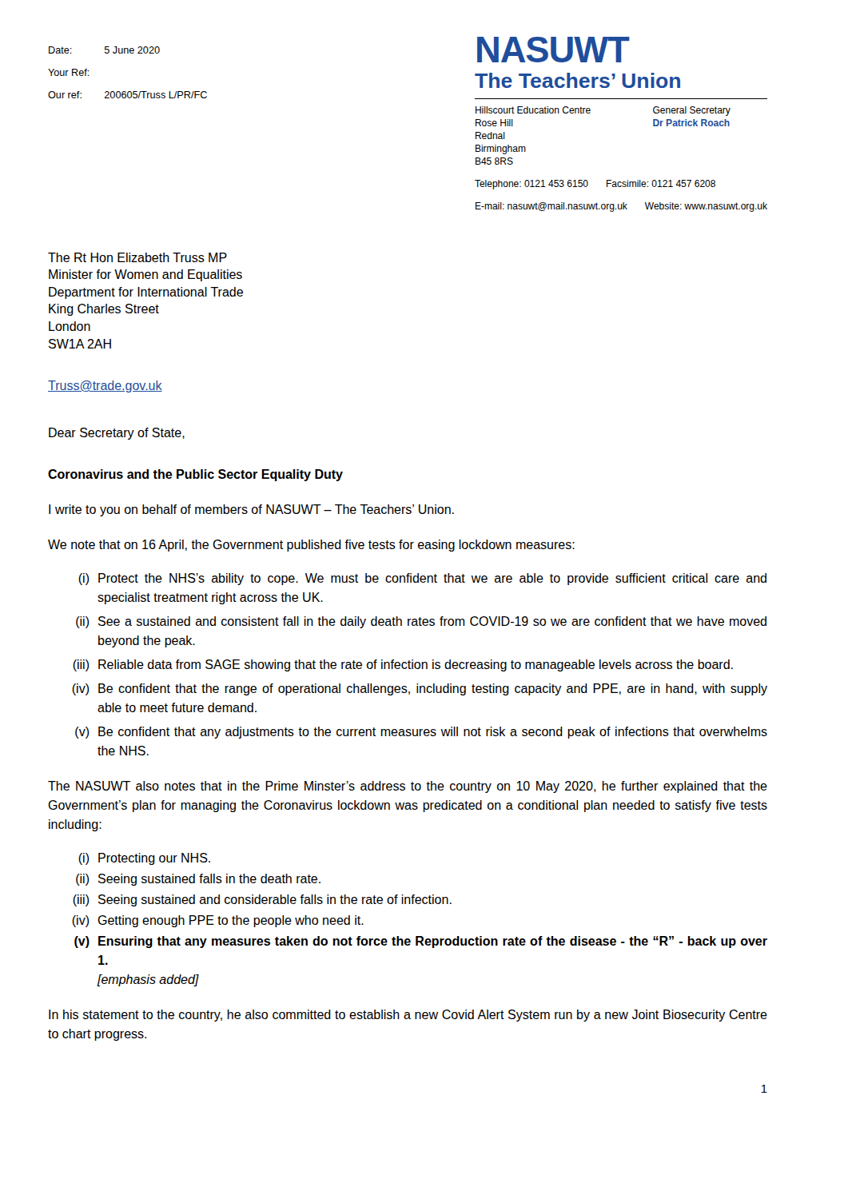| Date: | 5 June 2020 |
| Your Ref: | |
| Our ref: | 200605/Truss L/PR/FC |
NASUWT
The Teachers’ Union
| Hillscourt Education Centre | General Secretary |
| Rose Hill | Dr Patrick Roach |
| Rednal | |
| Birmingham | |
| B45 8RS | |
Telephone: 0121 453 6150 Facsimile: 0121 457 6208
E-mail: nasuwt@mail.nasuwt.org.uk Website: www.nasuwt.org.uk
The Rt Hon Elizabeth Truss MP
Minister for Women and Equalities
Department for International Trade
King Charles Street
London
SW1A 2AH
Truss@trade.gov.uk
Dear Secretary of State,
Coronavirus and the Public Sector Equality Duty
I write to you on behalf of members of NASUWT – The Teachers’ Union.
We note that on 16 April, the Government published five tests for easing lockdown measures:
Protect the NHS’s ability to cope. We must be confident that we are able to provide sufficient critical care and specialist treatment right across the UK.
See a sustained and consistent fall in the daily death rates from COVID-19 so we are confident that we have moved beyond the peak.
Reliable data from SAGE showing that the rate of infection is decreasing to manageable levels across the board.
Be confident that the range of operational challenges, including testing capacity and PPE, are in hand, with supply able to meet future demand.
Be confident that any adjustments to the current measures will not risk a second peak of infections that overwhelms the NHS.
The NASUWT also notes that in the Prime Minster’s address to the country on 10 May 2020, he further explained that the Government’s plan for managing the Coronavirus lockdown was predicated on a conditional plan needed to satisfy five tests including:
Protecting our NHS.
Seeing sustained falls in the death rate.
Seeing sustained and considerable falls in the rate of infection.
Getting enough PPE to the people who need it.
Ensuring that any measures taken do not force the Reproduction rate of the disease - the “R” - back up over 1. [emphasis added]
In his statement to the country, he also committed to establish a new Covid Alert System run by a new Joint Biosecurity Centre to chart progress.
1